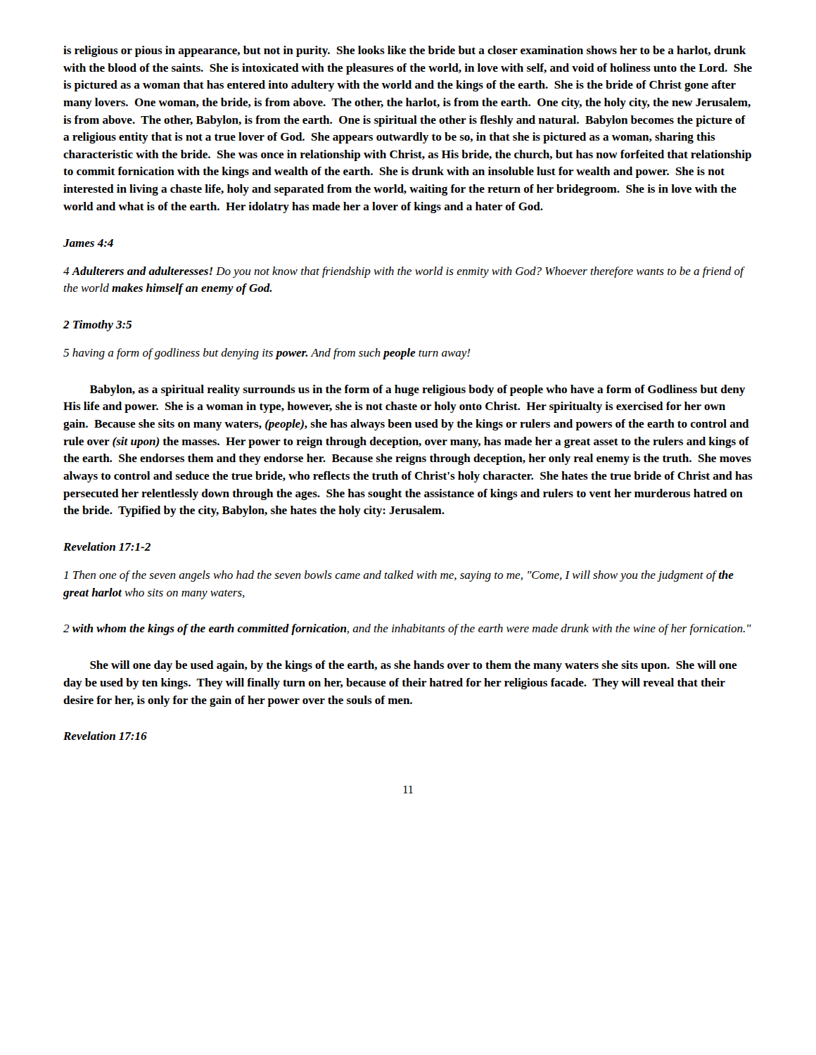is religious or pious in appearance, but not in purity. She looks like the bride but a closer examination shows her to be a harlot, drunk with the blood of the saints. She is intoxicated with the pleasures of the world, in love with self, and void of holiness unto the Lord. She is pictured as a woman that has entered into adultery with the world and the kings of the earth. She is the bride of Christ gone after many lovers. One woman, the bride, is from above. The other, the harlot, is from the earth. One city, the holy city, the new Jerusalem, is from above. The other, Babylon, is from the earth. One is spiritual the other is fleshly and natural. Babylon becomes the picture of a religious entity that is not a true lover of God. She appears outwardly to be so, in that she is pictured as a woman, sharing this characteristic with the bride. She was once in relationship with Christ, as His bride, the church, but has now forfeited that relationship to commit fornication with the kings and wealth of the earth. She is drunk with an insoluble lust for wealth and power. She is not interested in living a chaste life, holy and separated from the world, waiting for the return of her bridegroom. She is in love with the world and what is of the earth. Her idolatry has made her a lover of kings and a hater of God.
James 4:4
4 Adulterers and adulteresses! Do you not know that friendship with the world is enmity with God? Whoever therefore wants to be a friend of the world makes himself an enemy of God.
2 Timothy 3:5
5 having a form of godliness but denying its power. And from such people turn away!
Babylon, as a spiritual reality surrounds us in the form of a huge religious body of people who have a form of Godliness but deny His life and power. She is a woman in type, however, she is not chaste or holy onto Christ. Her spiritualty is exercised for her own gain. Because she sits on many waters, (people), she has always been used by the kings or rulers and powers of the earth to control and rule over (sit upon) the masses. Her power to reign through deception, over many, has made her a great asset to the rulers and kings of the earth. She endorses them and they endorse her. Because she reigns through deception, her only real enemy is the truth. She moves always to control and seduce the true bride, who reflects the truth of Christ's holy character. She hates the true bride of Christ and has persecuted her relentlessly down through the ages. She has sought the assistance of kings and rulers to vent her murderous hatred on the bride. Typified by the city, Babylon, she hates the holy city: Jerusalem.
Revelation 17:1-2
1 Then one of the seven angels who had the seven bowls came and talked with me, saying to me, "Come, I will show you the judgment of the great harlot who sits on many waters,
2 with whom the kings of the earth committed fornication, and the inhabitants of the earth were made drunk with the wine of her fornication."
She will one day be used again, by the kings of the earth, as she hands over to them the many waters she sits upon. She will one day be used by ten kings. They will finally turn on her, because of their hatred for her religious facade. They will reveal that their desire for her, is only for the gain of her power over the souls of men.
Revelation 17:16
11